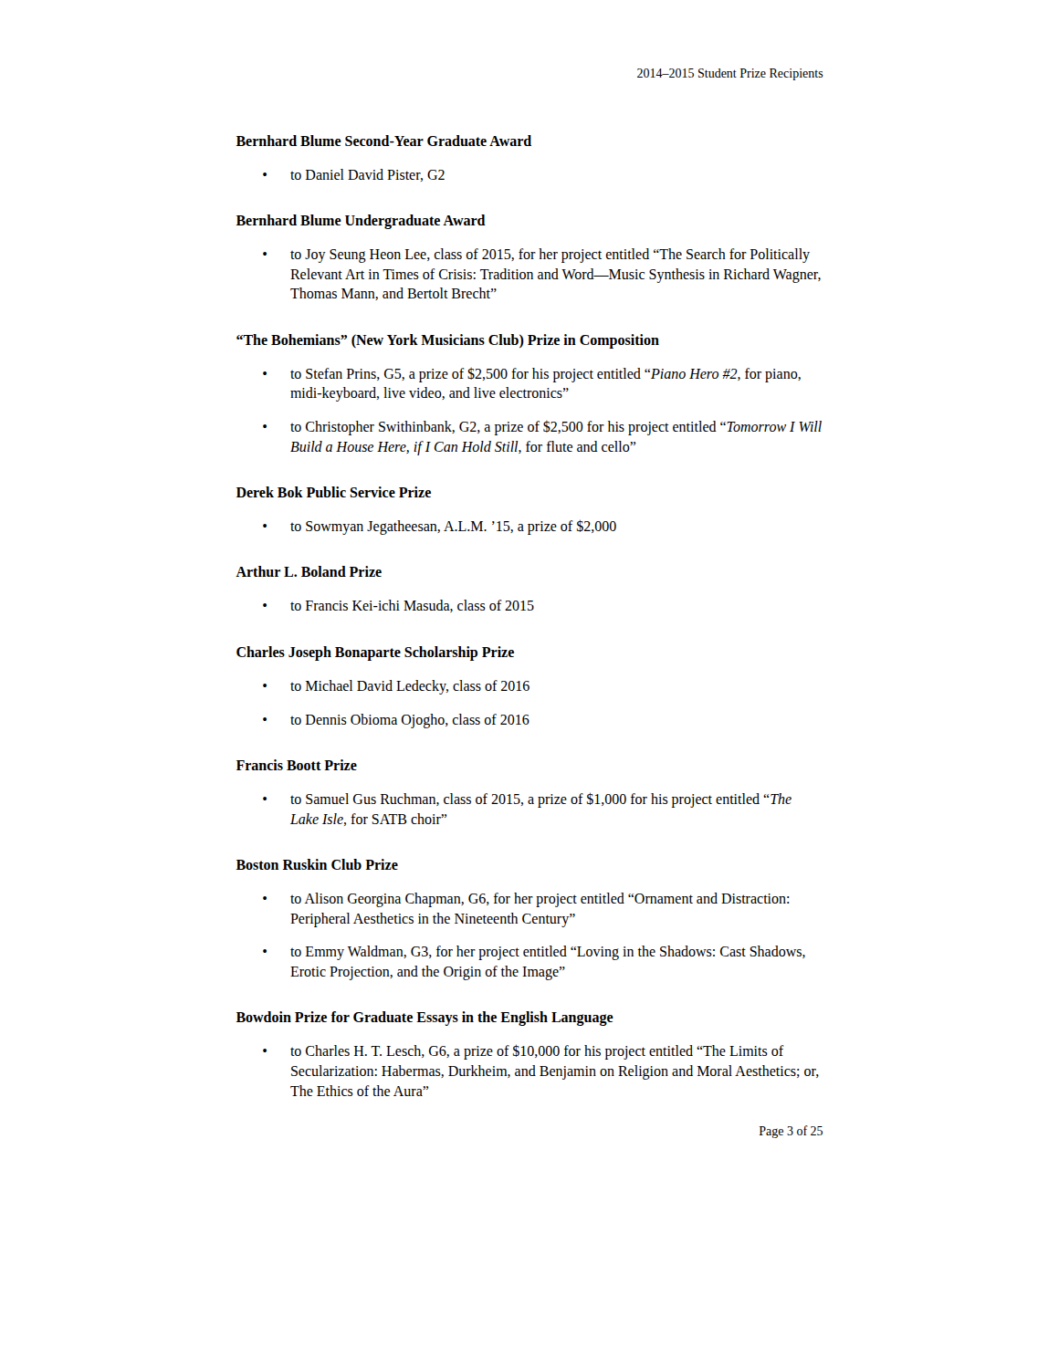2014–2015 Student Prize Recipients
Bernhard Blume Second-Year Graduate Award
to Daniel David Pister, G2
Bernhard Blume Undergraduate Award
to Joy Seung Heon Lee, class of 2015, for her project entitled “The Search for Politically Relevant Art in Times of Crisis: Tradition and Word—Music Synthesis in Richard Wagner, Thomas Mann, and Bertolt Brecht”
“The Bohemians” (New York Musicians Club) Prize in Composition
to Stefan Prins, G5, a prize of $2,500 for his project entitled “Piano Hero #2, for piano, midi-keyboard, live video, and live electronics”
to Christopher Swithinbank, G2, a prize of $2,500 for his project entitled “Tomorrow I Will Build a House Here, if I Can Hold Still, for flute and cello”
Derek Bok Public Service Prize
to Sowmyan Jegatheesan, A.L.M. ’15, a prize of $2,000
Arthur L. Boland Prize
to Francis Kei-ichi Masuda, class of 2015
Charles Joseph Bonaparte Scholarship Prize
to Michael David Ledecky, class of 2016
to Dennis Obioma Ojogho, class of 2016
Francis Boott Prize
to Samuel Gus Ruchman, class of 2015, a prize of $1,000 for his project entitled “The Lake Isle, for SATB choir”
Boston Ruskin Club Prize
to Alison Georgina Chapman, G6, for her project entitled “Ornament and Distraction: Peripheral Aesthetics in the Nineteenth Century”
to Emmy Waldman, G3, for her project entitled “Loving in the Shadows: Cast Shadows, Erotic Projection, and the Origin of the Image”
Bowdoin Prize for Graduate Essays in the English Language
to Charles H. T. Lesch, G6, a prize of $10,000 for his project entitled “The Limits of Secularization: Habermas, Durkheim, and Benjamin on Religion and Moral Aesthetics; or, The Ethics of the Aura”
Page 3 of 25